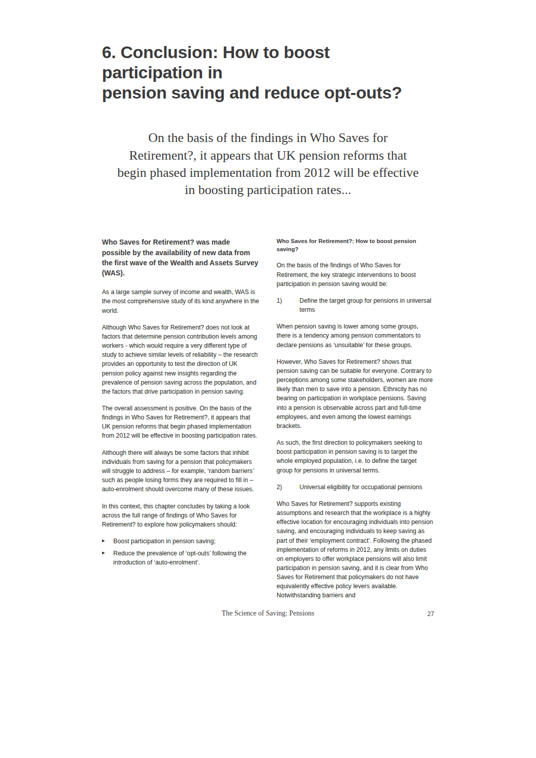6. Conclusion: How to boost participation in
pension saving and reduce opt-outs?
On the basis of the findings in Who Saves for Retirement?, it appears that UK pension reforms that begin phased implementation from 2012 will be effective in boosting participation rates...
Who Saves for Retirement? was made possible by the availability of new data from the first wave of the Wealth and Assets Survey (WAS).
As a large sample survey of income and wealth, WAS is the most comprehensive study of its kind anywhere in the world.
Although Who Saves for Retirement? does not look at factors that determine pension contribution levels among workers - which would require a very different type of study to achieve similar levels of reliability – the research provides an opportunity to test the direction of UK pension policy against new insights regarding the prevalence of pension saving across the population, and the factors that drive participation in pension saving.
The overall assessment is positive. On the basis of the findings in Who Saves for Retirement?, it appears that UK pension reforms that begin phased implementation from 2012 will be effective in boosting participation rates.
Although there will always be some factors that inhibit individuals from saving for a pension that policymakers will struggle to address – for example, ‘random barriers’ such as people losing forms they are required to fill in – auto-enrolment should overcome many of these issues.
In this context, this chapter concludes by taking a look across the full range of findings of Who Saves for Retirement? to explore how policymakers should:
Boost participation in pension saving;
Reduce the prevalence of ‘opt-outs’ following the introduction of ‘auto-enrolment’.
Who Saves for Retirement?: How to boost pension saving?
On the basis of the findings of Who Saves for Retirement, the key strategic interventions to boost participation in pension saving would be:
1)
Define the target group for pensions in universal terms
When pension saving is lower among some groups, there is a tendency among pension commentators to declare pensions as ‘unsuitable’ for these groups.
However, Who Saves for Retirement? shows that pension saving can be suitable for everyone. Contrary to perceptions among some stakeholders, women are more likely than men to save into a pension. Ethnicity has no bearing on participation in workplace pensions. Saving into a pension is observable across part and full-time employees, and even among the lowest earnings brackets.
As such, the first direction to policymakers seeking to boost participation in pension saving is to target the whole employed population, i.e. to define the target group for pensions in universal terms.
2)
Universal eligibility for occupational pensions
Who Saves for Retirement? supports existing assumptions and research that the workplace is a highly effective location for encouraging individuals into pension saving, and encouraging individuals to keep saving as part of their ‘employment contract’. Following the phased implementation of reforms in 2012, any limits on duties on employers to offer workplace pensions will also limit participation in pension saving, and it is clear from Who Saves for Retirement that policymakers do not have equivalently effective policy levers available. Notwithstanding barriers and
The Science of Saving: Pensions 27